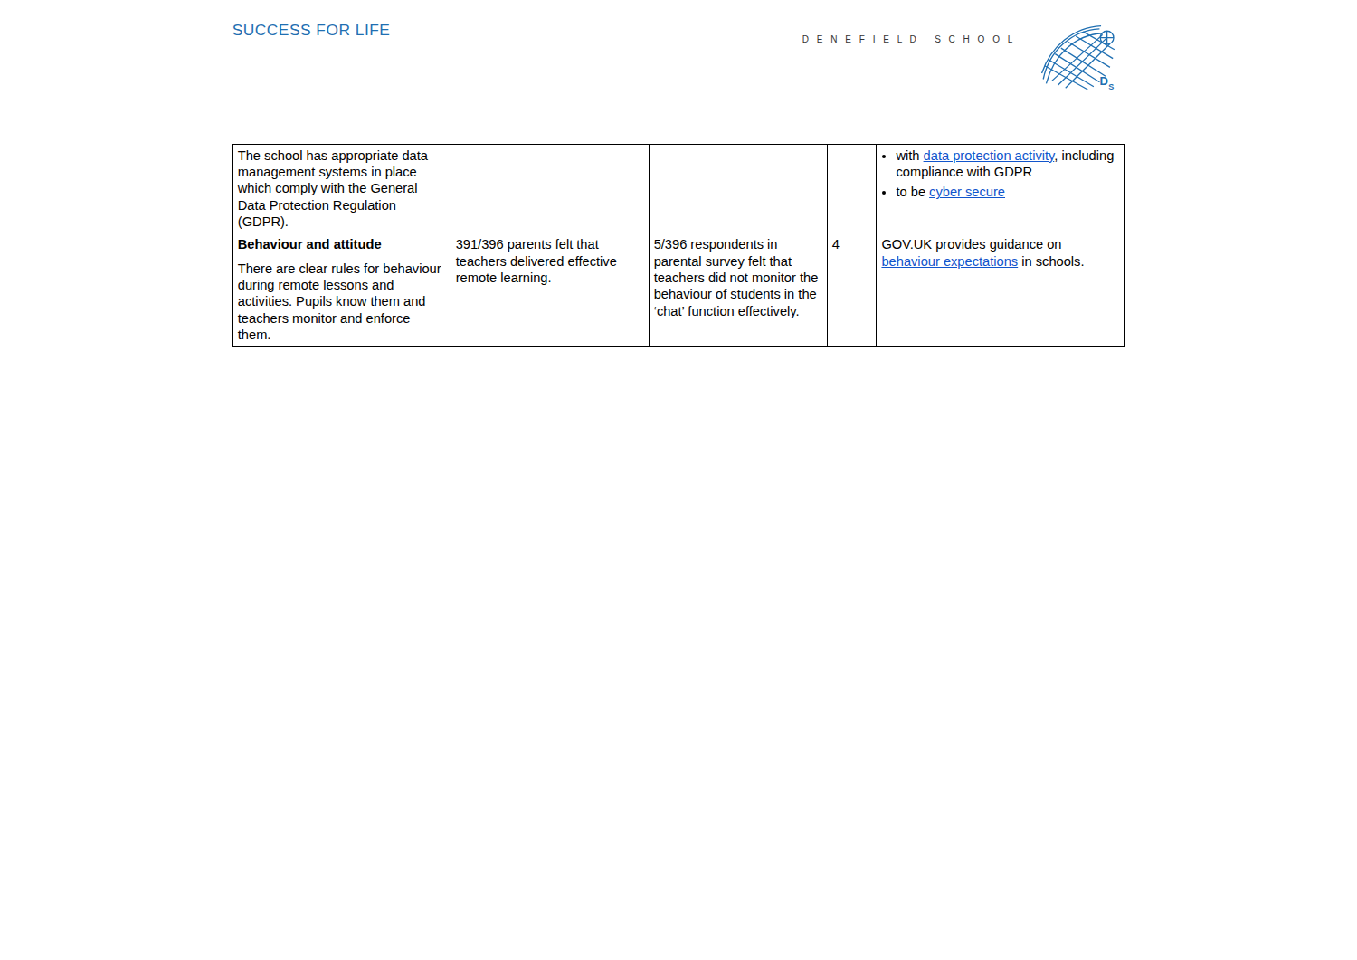SUCCESS FOR LIFE
D E N E F I E L D S C H O O L
D S
| The school has appropriate data management systems in place which comply with the General Data Protection Regulation (GDPR). | | | | with data protection activity , including compliance with GDPR to be cyber secure |
| Behaviour and attitude There are clear rules for behaviour during remote lessons and activities. Pupils know them and teachers monitor and enforce them. | 391/396 parents felt that teachers delivered effective remote learning. | 5/396 respondents in parental survey felt that teachers did not monitor the behaviour of students in the ‘chat’ function effectively. | 4 | GOV.UK provides guidance on behaviour expectations in schools. |